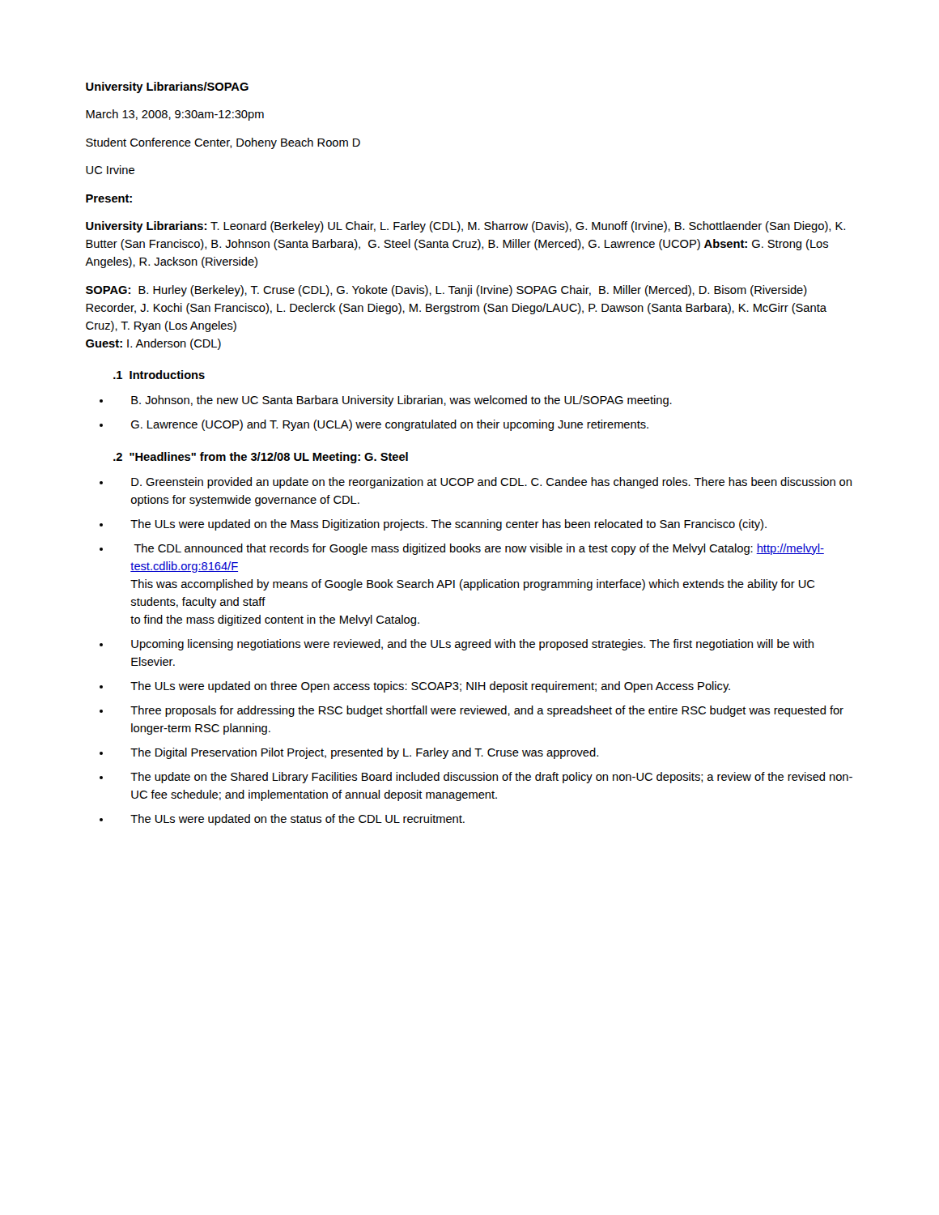University Librarians/SOPAG
March 13, 2008, 9:30am-12:30pm
Student Conference Center, Doheny Beach Room D
UC Irvine
Present:
University Librarians: T. Leonard (Berkeley) UL Chair, L. Farley (CDL), M. Sharrow (Davis), G. Munoff (Irvine), B. Schottlaender (San Diego), K. Butter (San Francisco), B. Johnson (Santa Barbara), G. Steel (Santa Cruz), B. Miller (Merced), G. Lawrence (UCOP) Absent: G. Strong (Los Angeles), R. Jackson (Riverside)
SOPAG: B. Hurley (Berkeley), T. Cruse (CDL), G. Yokote (Davis), L. Tanji (Irvine) SOPAG Chair, B. Miller (Merced), D. Bisom (Riverside) Recorder, J. Kochi (San Francisco), L. Declerck (San Diego), M. Bergstrom (San Diego/LAUC), P. Dawson (Santa Barbara), K. McGirr (Santa Cruz), T. Ryan (Los Angeles)
Guest: I. Anderson (CDL)
.1 Introductions
B. Johnson, the new UC Santa Barbara University Librarian, was welcomed to the UL/SOPAG meeting.
G. Lawrence (UCOP) and T. Ryan (UCLA) were congratulated on their upcoming June retirements.
.2 "Headlines" from the 3/12/08 UL Meeting: G. Steel
D. Greenstein provided an update on the reorganization at UCOP and CDL. C. Candee has changed roles. There has been discussion on options for systemwide governance of CDL.
The ULs were updated on the Mass Digitization projects. The scanning center has been relocated to San Francisco (city).
The CDL announced that records for Google mass digitized books are now visible in a test copy of the Melvyl Catalog: http://melvyl-test.cdlib.org:8164/F
This was accomplished by means of Google Book Search API (application programming interface) which extends the ability for UC students, faculty and staff
to find the mass digitized content in the Melvyl Catalog.
Upcoming licensing negotiations were reviewed, and the ULs agreed with the proposed strategies. The first negotiation will be with Elsevier.
The ULs were updated on three Open access topics: SCOAP3; NIH deposit requirement; and Open Access Policy.
Three proposals for addressing the RSC budget shortfall were reviewed, and a spreadsheet of the entire RSC budget was requested for longer-term RSC planning.
The Digital Preservation Pilot Project, presented by L. Farley and T. Cruse was approved.
The update on the Shared Library Facilities Board included discussion of the draft policy on non-UC deposits; a review of the revised non-UC fee schedule; and implementation of annual deposit management.
The ULs were updated on the status of the CDL UL recruitment.